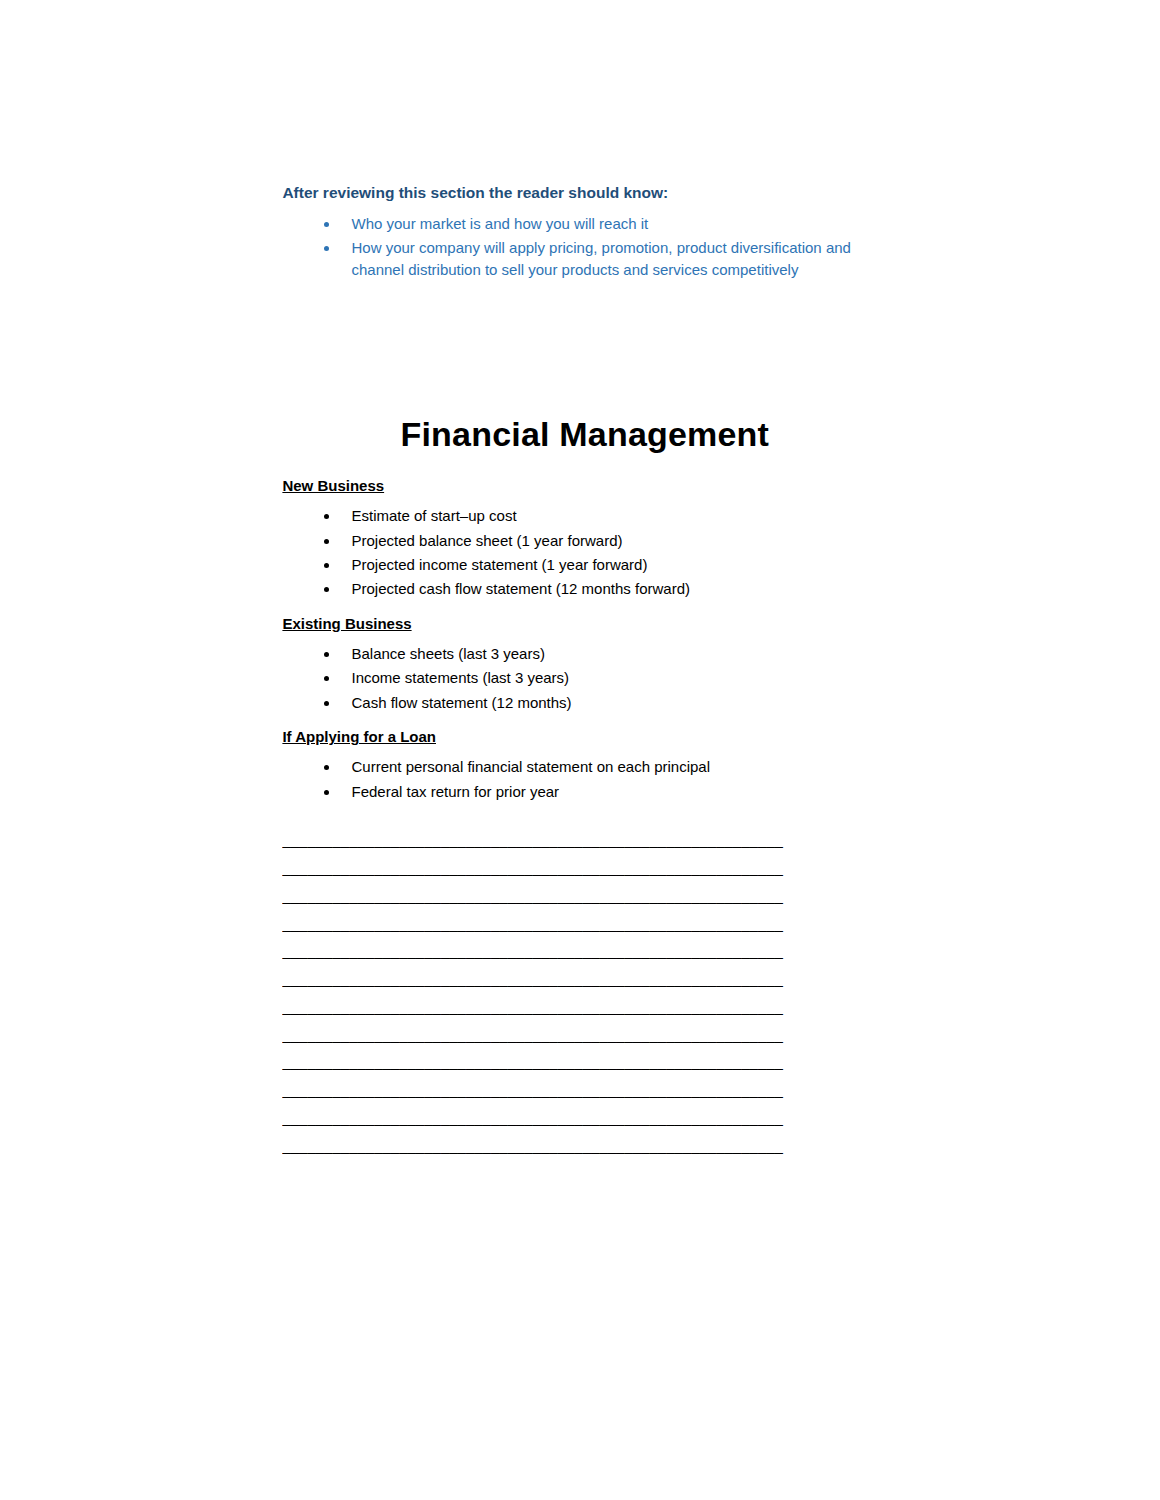After reviewing this section the reader should know:
Who your market is and how you will reach it
How your company will apply pricing, promotion, product diversification and channel distribution to sell your products and services competitively
Financial Management
New Business
Estimate of start–up cost
Projected balance sheet (1 year forward)
Projected income statement (1 year forward)
Projected cash flow statement (12 months forward)
Existing Business
Balance sheets (last 3 years)
Income statements (last 3 years)
Cash flow statement (12 months)
If Applying for a Loan
Current personal financial statement on each principal
Federal tax return for prior year
____________________________________________________________ ____________________________________________________________ ____________________________________________________________ ____________________________________________________________ ____________________________________________________________ ____________________________________________________________ ____________________________________________________________ ____________________________________________________________ ____________________________________________________________ ____________________________________________________________ ____________________________________________________________ ____________________________________________________________